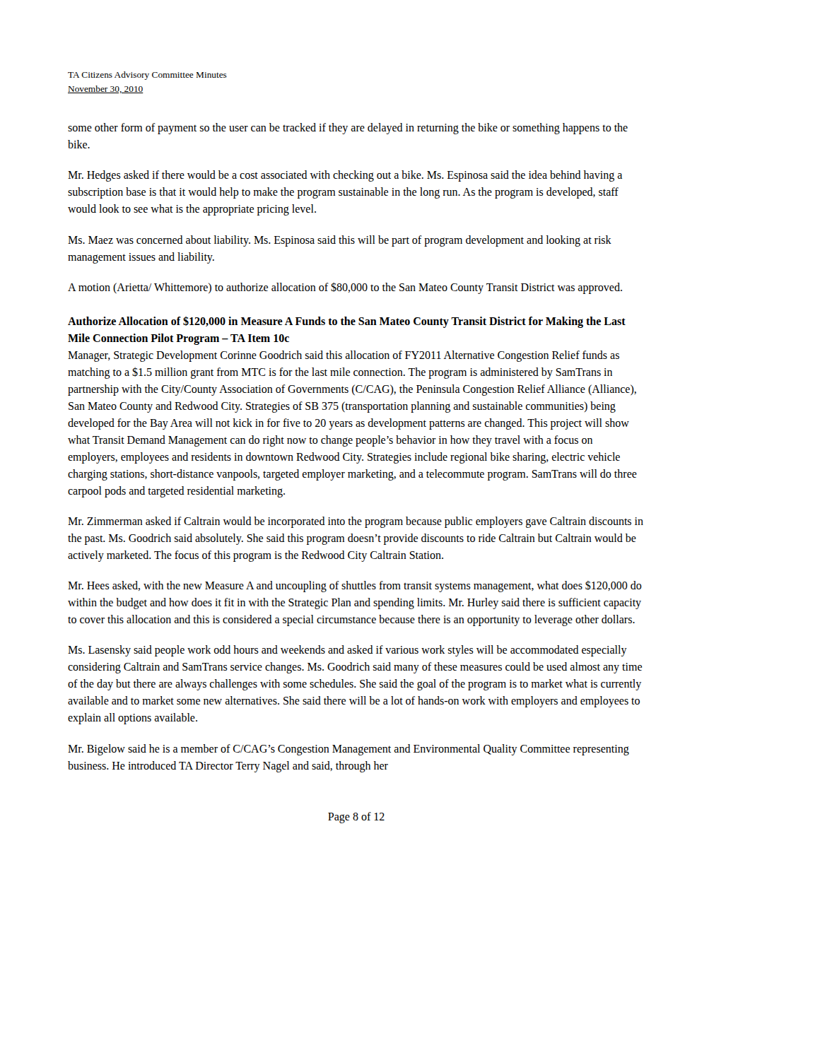TA Citizens Advisory Committee Minutes November 30, 2010
some other form of payment so the user can be tracked if they are delayed in returning the bike or something happens to the bike.
Mr. Hedges asked if there would be a cost associated with checking out a bike. Ms. Espinosa said the idea behind having a subscription base is that it would help to make the program sustainable in the long run. As the program is developed, staff would look to see what is the appropriate pricing level.
Ms. Maez was concerned about liability. Ms. Espinosa said this will be part of program development and looking at risk management issues and liability.
A motion (Arietta/ Whittemore) to authorize allocation of $80,000 to the San Mateo County Transit District was approved.
Authorize Allocation of $120,000 in Measure A Funds to the San Mateo County Transit District for Making the Last Mile Connection Pilot Program – TA Item 10c
Manager, Strategic Development Corinne Goodrich said this allocation of FY2011 Alternative Congestion Relief funds as matching to a $1.5 million grant from MTC is for the last mile connection. The program is administered by SamTrans in partnership with the City/County Association of Governments (C/CAG), the Peninsula Congestion Relief Alliance (Alliance), San Mateo County and Redwood City. Strategies of SB 375 (transportation planning and sustainable communities) being developed for the Bay Area will not kick in for five to 20 years as development patterns are changed. This project will show what Transit Demand Management can do right now to change people’s behavior in how they travel with a focus on employers, employees and residents in downtown Redwood City. Strategies include regional bike sharing, electric vehicle charging stations, short-distance vanpools, targeted employer marketing, and a telecommute program. SamTrans will do three carpool pods and targeted residential marketing.
Mr. Zimmerman asked if Caltrain would be incorporated into the program because public employers gave Caltrain discounts in the past. Ms. Goodrich said absolutely. She said this program doesn’t provide discounts to ride Caltrain but Caltrain would be actively marketed. The focus of this program is the Redwood City Caltrain Station.
Mr. Hees asked, with the new Measure A and uncoupling of shuttles from transit systems management, what does $120,000 do within the budget and how does it fit in with the Strategic Plan and spending limits. Mr. Hurley said there is sufficient capacity to cover this allocation and this is considered a special circumstance because there is an opportunity to leverage other dollars.
Ms. Lasensky said people work odd hours and weekends and asked if various work styles will be accommodated especially considering Caltrain and SamTrans service changes. Ms. Goodrich said many of these measures could be used almost any time of the day but there are always challenges with some schedules. She said the goal of the program is to market what is currently available and to market some new alternatives. She said there will be a lot of hands-on work with employers and employees to explain all options available.
Mr. Bigelow said he is a member of C/CAG’s Congestion Management and Environmental Quality Committee representing business. He introduced TA Director Terry Nagel and said, through her
Page 8 of 12